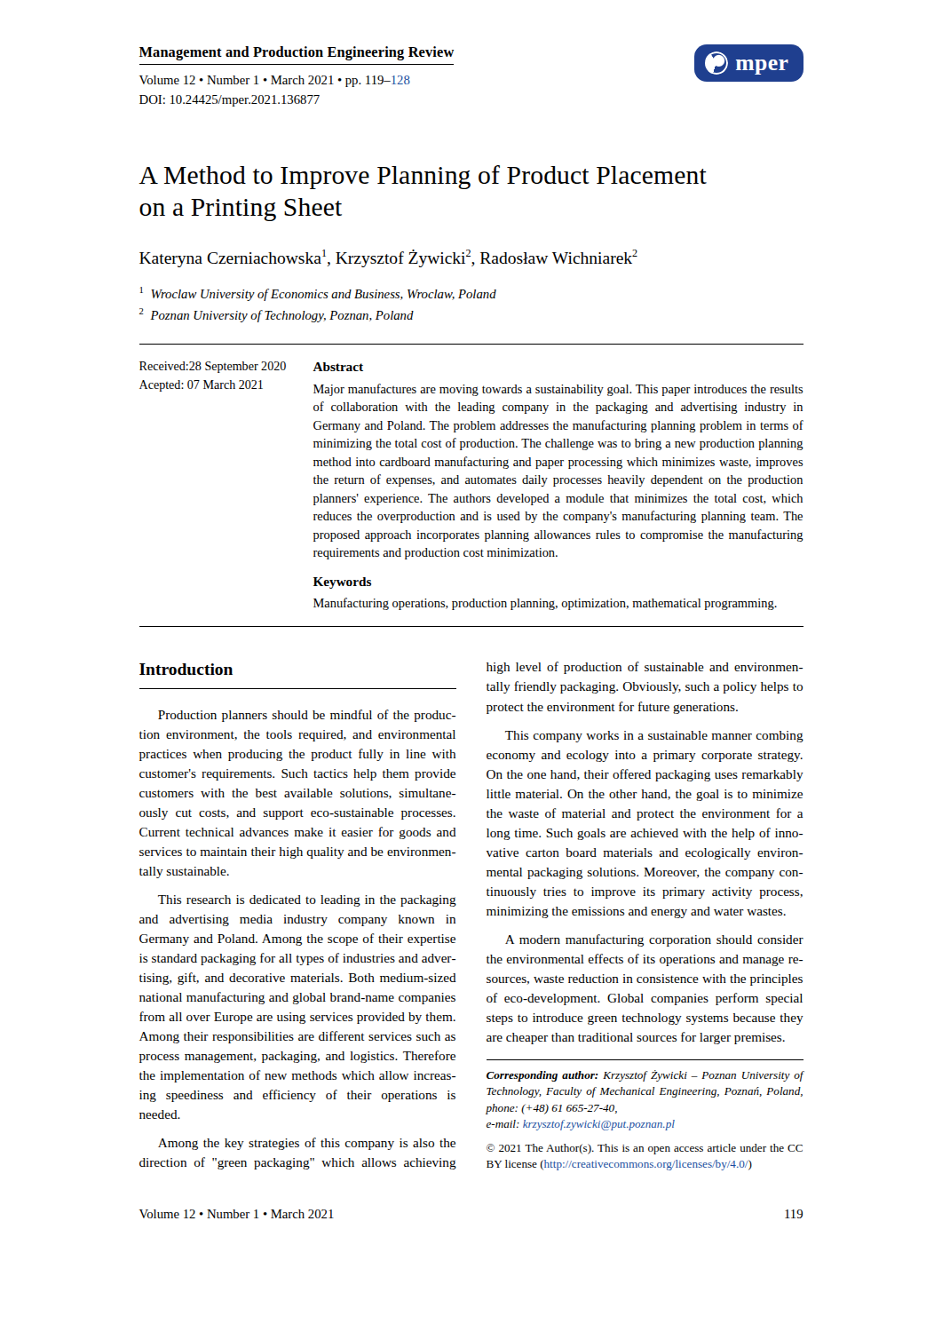Management and Production Engineering Review
Volume 12 • Number 1 • March 2021 • pp. 119–128
DOI: 10.24425/mper.2021.136877
mper
A Method to Improve Planning of Product Placement
on a Printing Sheet
Kateryna Czerniachowska1, Krzysztof Żywicki2, Radosław Wichniarek2
1 Wroclaw University of Economics and Business, Wroclaw, Poland
2 Poznan University of Technology, Poznan, Poland
Received:28 September 2020
Acepted: 07 March 2021
Abstract
Major manufactures are moving towards a sustainability goal. This paper introduces the results of collaboration with the leading company in the packaging and advertising industry in Germany and Poland. The problem addresses the manufacturing planning problem in terms of minimizing the total cost of production. The challenge was to bring a new production planning method into cardboard manufacturing and paper processing which minimizes waste, improves the return of expenses, and automates daily processes heavily dependent on the production planners' experience. The authors developed a module that minimizes the total cost, which reduces the overproduction and is used by the company's manufacturing planning team. The proposed approach incorporates planning allowances rules to compromise the manufacturing requirements and production cost minimization.
Keywords
Manufacturing operations, production planning, optimization, mathematical programming.
Introduction
Production planners should be mindful of the production environment, the tools required, and environmental practices when producing the product fully in line with customer's requirements. Such tactics help them provide customers with the best available solutions, simultaneously cut costs, and support eco-sustainable processes. Current technical advances make it easier for goods and services to maintain their high quality and be environmentally sustainable.
This research is dedicated to leading in the packaging and advertising media industry company known in Germany and Poland. Among the scope of their expertise is standard packaging for all types of industries and advertising, gift, and decorative materials. Both medium-sized national manufacturing and global brand-name companies from all over Europe are using services provided by them. Among their responsibilities are different services such as process management, packaging, and logistics. Therefore the implementation of new methods which allow increasing speediness and efficiency of their operations is needed.
Among the key strategies of this company is also the direction of "green packaging" which allows achieving high level of production of sustainable and environmentally friendly packaging. Obviously, such a policy helps to protect the environment for future generations.
This company works in a sustainable manner combing economy and ecology into a primary corporate strategy. On the one hand, their offered packaging uses remarkably little material. On the other hand, the goal is to minimize the waste of material and protect the environment for a long time. Such goals are achieved with the help of innovative carton board materials and ecologically environmental packaging solutions. Moreover, the company continuously tries to improve its primary activity process, minimizing the emissions and energy and water wastes.
A modern manufacturing corporation should consider the environmental effects of its operations and manage resources, waste reduction in consistence with the principles of eco-development. Global companies perform special steps to introduce green technology systems because they are cheaper than traditional sources for larger premises.
Corresponding author: Krzysztof Żywicki – Poznan University of Technology, Faculty of Mechanical Engineering, Poznań, Poland, phone: (+48) 61 665-27-40,
e-mail: krzysztof.zywicki@put.poznan.pl
© 2021 The Author(s). This is an open access article under the CC BY license (http://creativecommons.org/licenses/by/4.0/)
Volume 12 • Number 1 • March 2021
119